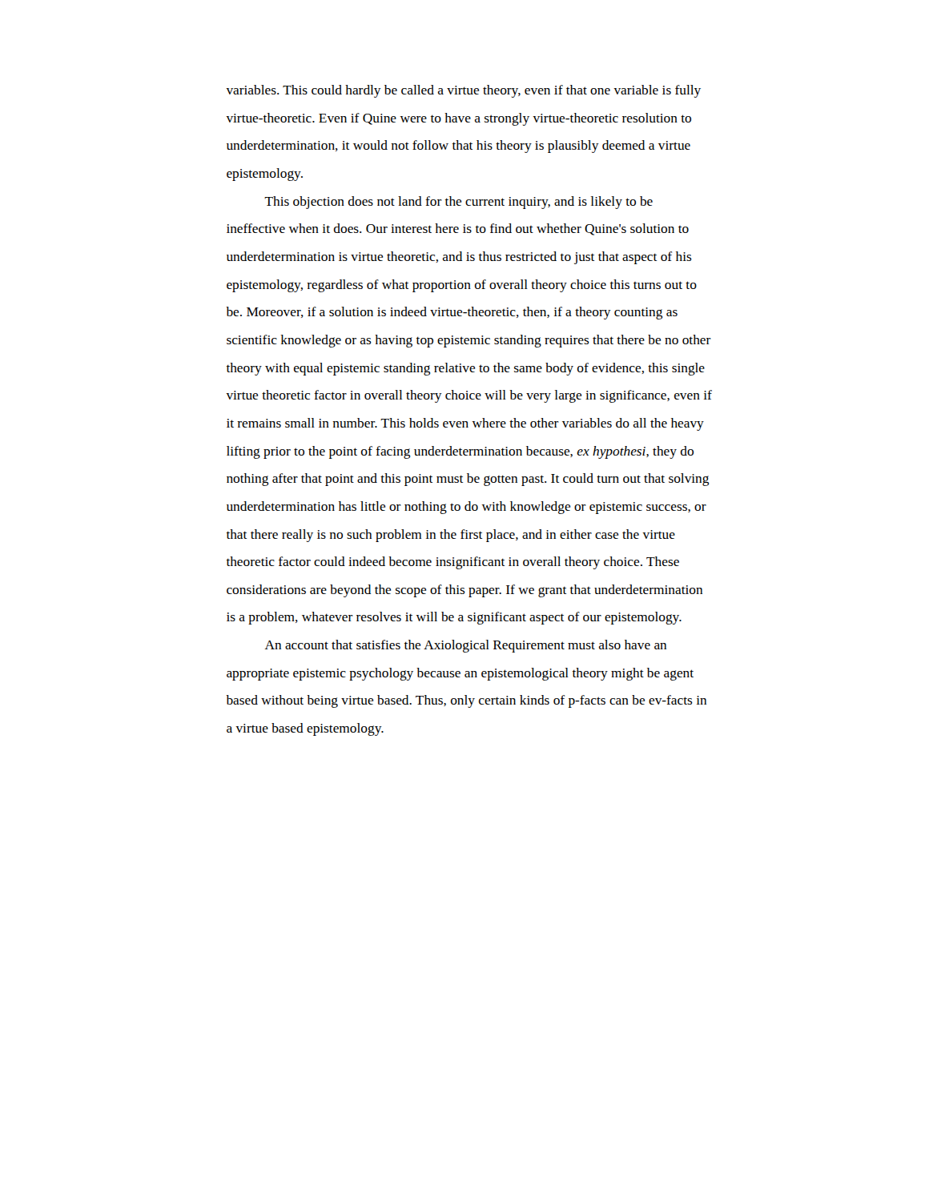variables. This could hardly be called a virtue theory, even if that one variable is fully virtue-theoretic. Even if Quine were to have a strongly virtue-theoretic resolution to underdetermination, it would not follow that his theory is plausibly deemed a virtue epistemology.
This objection does not land for the current inquiry, and is likely to be ineffective when it does. Our interest here is to find out whether Quine's solution to underdetermination is virtue theoretic, and is thus restricted to just that aspect of his epistemology, regardless of what proportion of overall theory choice this turns out to be. Moreover, if a solution is indeed virtue-theoretic, then, if a theory counting as scientific knowledge or as having top epistemic standing requires that there be no other theory with equal epistemic standing relative to the same body of evidence, this single virtue theoretic factor in overall theory choice will be very large in significance, even if it remains small in number. This holds even where the other variables do all the heavy lifting prior to the point of facing underdetermination because, ex hypothesi, they do nothing after that point and this point must be gotten past. It could turn out that solving underdetermination has little or nothing to do with knowledge or epistemic success, or that there really is no such problem in the first place, and in either case the virtue theoretic factor could indeed become insignificant in overall theory choice. These considerations are beyond the scope of this paper. If we grant that underdetermination is a problem, whatever resolves it will be a significant aspect of our epistemology.
An account that satisfies the Axiological Requirement must also have an appropriate epistemic psychology because an epistemological theory might be agent based without being virtue based. Thus, only certain kinds of p-facts can be ev-facts in a virtue based epistemology.